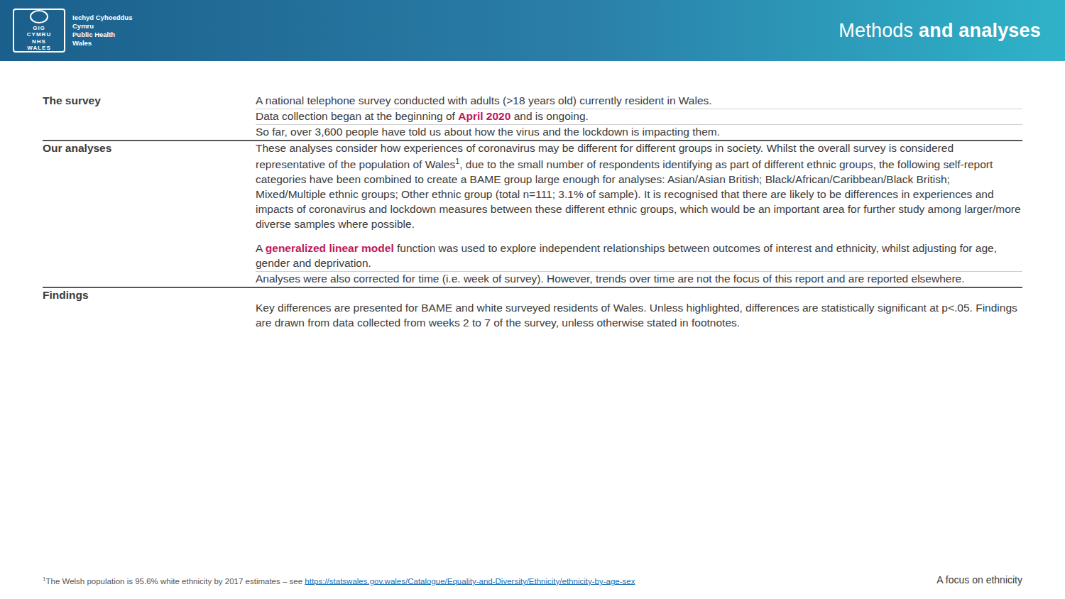GIG
CYMRU
NHS
WALES
Iechyd Cyhoeddus Cymru Public Health Wales
Methods and analyses
| The survey | A national telephone survey conducted with adults (>18 years old) currently resident in Wales. |
| | Data collection began at the beginning of April 2020 and is ongoing. |
| | So far, over 3,600 people have told us about how the virus and the lockdown is impacting them. |
| Our analyses | These analyses consider how experiences of coronavirus may be different for different groups in society. Whilst the overall survey is considered representative of the population of Wales 1 , due to the small number of respondents identifying as part of different ethnic groups, the following self-report categories have been combined to create a BAME group large enough for analyses: Asian/Asian British; Black/African/Caribbean/Black British; Mixed/Multiple ethnic groups; Other ethnic group (total n=111; 3.1% of sample). It is recognised that there are likely to be differences in experiences and impacts of coronavirus and lockdown measures between these different ethnic groups, which would be an important area for further study among larger/more diverse samples where possible. A generalized linear model function was used to explore independent relationships between outcomes of interest and ethnicity, whilst adjusting for age, gender and deprivation. |
| | Analyses were also corrected for time (i.e. week of survey). However, trends over time are not the focus of this report and are reported elsewhere. |
| Findings | Key differences are presented for BAME and white surveyed residents of Wales. Unless highlighted, differences are statistically significant at p<.05. Findings are drawn from data collected from weeks 2 to 7 of the survey, unless otherwise stated in footnotes. |
1The Welsh population is 95.6% white ethnicity by 2017 estimates – see https://statswales.gov.wales/Catalogue/Equality-and-Diversity/Ethnicity/ethnicity-by-age-sex
A focus on ethnicity